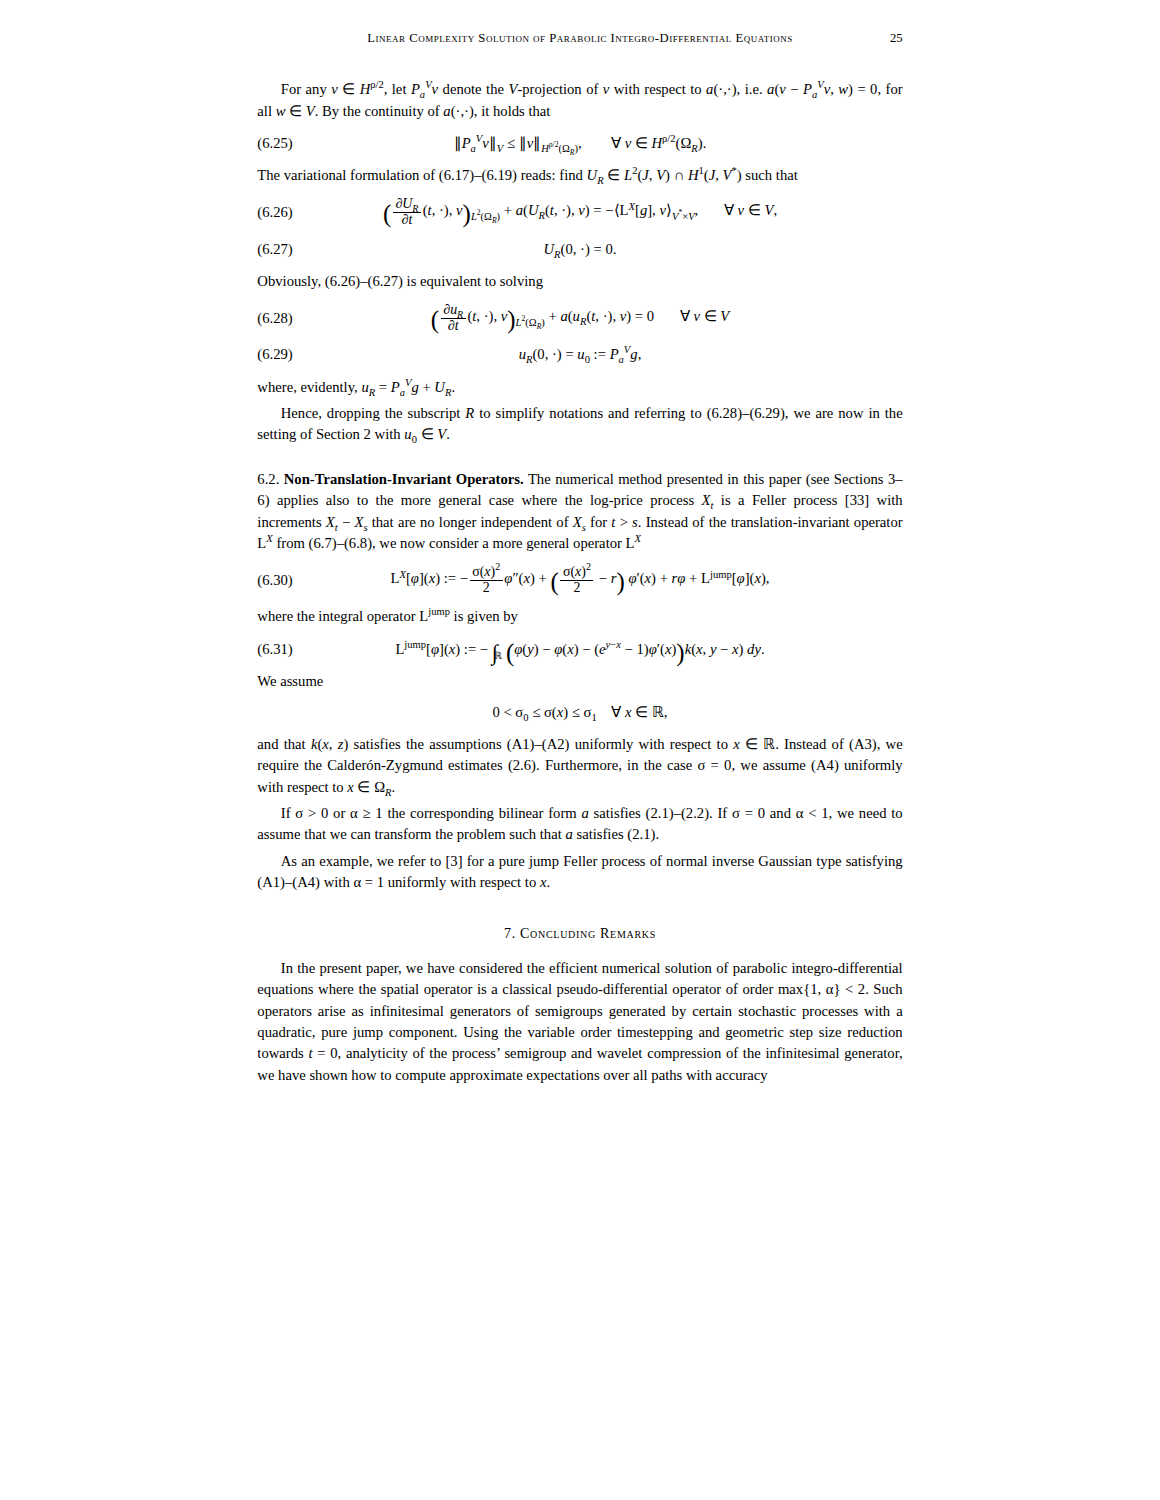Linear Complexity Solution of Parabolic Integro-Differential Equations 25
For any v ∈ Hρ/2, let PaVv denote the V-projection of v with respect to a(·,·), i.e. a(v − PaVv, w) = 0, for all w ∈ V. By the continuity of a(·,·), it holds that
(6.25) ∥PaVv∥V ≤ ∥v∥Hρ/2(ΩR), ∀ v ∈ Hρ/2(ΩR).
The variational formulation of (6.17)–(6.19) reads: find UR ∈ L2(J, V) ∩ H1(J, V*) such that
(6.26) (∂UR∂t(t, ·), v)L2(ΩR) + a(UR(t, ·), v) = −⟨LX[g], v⟩V*×V, ∀ v ∈ V,
(6.27) UR(0, ·) = 0.
Obviously, (6.26)–(6.27) is equivalent to solving
(6.28) (∂uR∂t(t, ·), v)L2(ΩR) + a(uR(t, ·), v) = 0 ∀ v ∈ V
(6.29) uR(0, ·) = u0 := PaVg,
where, evidently, uR = PaVg + UR.
Hence, dropping the subscript R to simplify notations and referring to (6.28)–(6.29), we are now in the setting of Section 2 with u0 ∈ V.
6.2. Non-Translation-Invariant Operators. The numerical method presented in this paper (see Sections 3–6) applies also to the more general case where the log-price process Xt is a Feller process [33] with increments Xt − Xs that are no longer independent of Xs for t > s. Instead of the translation-invariant operator LX from (6.7)–(6.8), we now consider a more general operator LX
(6.30) LX[φ](x) := −σ(x)22 φ″(x) + (σ(x)22 − r) φ′(x) + rφ + Ljump[φ](x),
where the integral operator Ljump is given by
(6.31) Ljump[φ](x) := − ∫ℝ (φ(y) − φ(x) − (ey−x − 1)φ′(x)) k(x, y − x) dy.
We assume
0 < σ0 ≤ σ(x) ≤ σ1 ∀ x ∈ ℝ,
and that k(x, z) satisfies the assumptions (A1)–(A2) uniformly with respect to x ∈ ℝ. Instead of (A3), we require the Calderón-Zygmund estimates (2.6). Furthermore, in the case σ = 0, we assume (A4) uniformly with respect to x ∈ ΩR.
If σ > 0 or α ≥ 1 the corresponding bilinear form a satisfies (2.1)–(2.2). If σ = 0 and α < 1, we need to assume that we can transform the problem such that a satisfies (2.1).
As an example, we refer to [3] for a pure jump Feller process of normal inverse Gaussian type satisfying (A1)–(A4) with α = 1 uniformly with respect to x.
7. Concluding Remarks
In the present paper, we have considered the efficient numerical solution of parabolic integro-differential equations where the spatial operator is a classical pseudo-differential operator of order max{1, α} < 2. Such operators arise as infinitesimal generators of semigroups generated by certain stochastic processes with a quadratic, pure jump component. Using the variable order timestepping and geometric step size reduction towards t = 0, analyticity of the process’ semigroup and wavelet compression of the infinitesimal generator, we have shown how to compute approximate expectations over all paths with accuracy